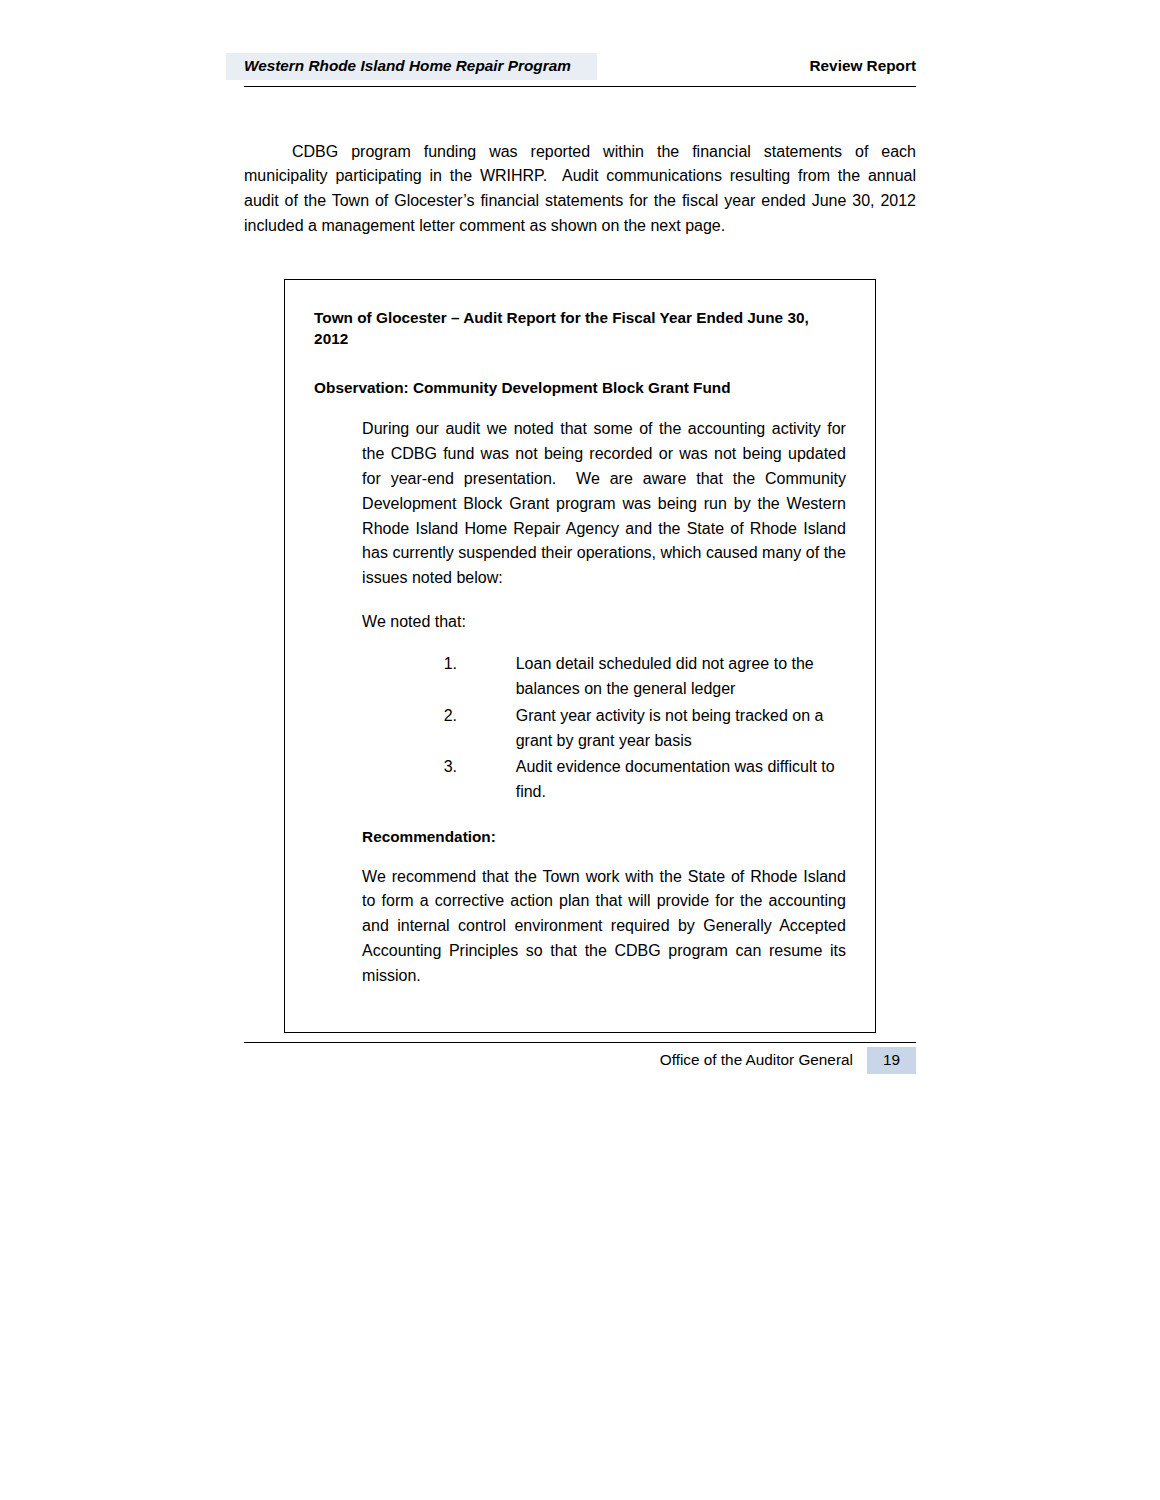Western Rhode Island Home Repair Program
Review Report
CDBG program funding was reported within the financial statements of each municipality participating in the WRIHRP. Audit communications resulting from the annual audit of the Town of Glocester’s financial statements for the fiscal year ended June 30, 2012 included a management letter comment as shown on the next page.
Town of Glocester – Audit Report for the Fiscal Year Ended June 30, 2012
Observation: Community Development Block Grant Fund
During our audit we noted that some of the accounting activity for the CDBG fund was not being recorded or was not being updated for year-end presentation. We are aware that the Community Development Block Grant program was being run by the Western Rhode Island Home Repair Agency and the State of Rhode Island has currently suspended their operations, which caused many of the issues noted below:
We noted that:
1. Loan detail scheduled did not agree to the balances on the general ledger
2. Grant year activity is not being tracked on a grant by grant year basis
3. Audit evidence documentation was difficult to find.
Recommendation:
We recommend that the Town work with the State of Rhode Island to form a corrective action plan that will provide for the accounting and internal control environment required by Generally Accepted Accounting Principles so that the CDBG program can resume its mission.
Office of the Auditor General 19